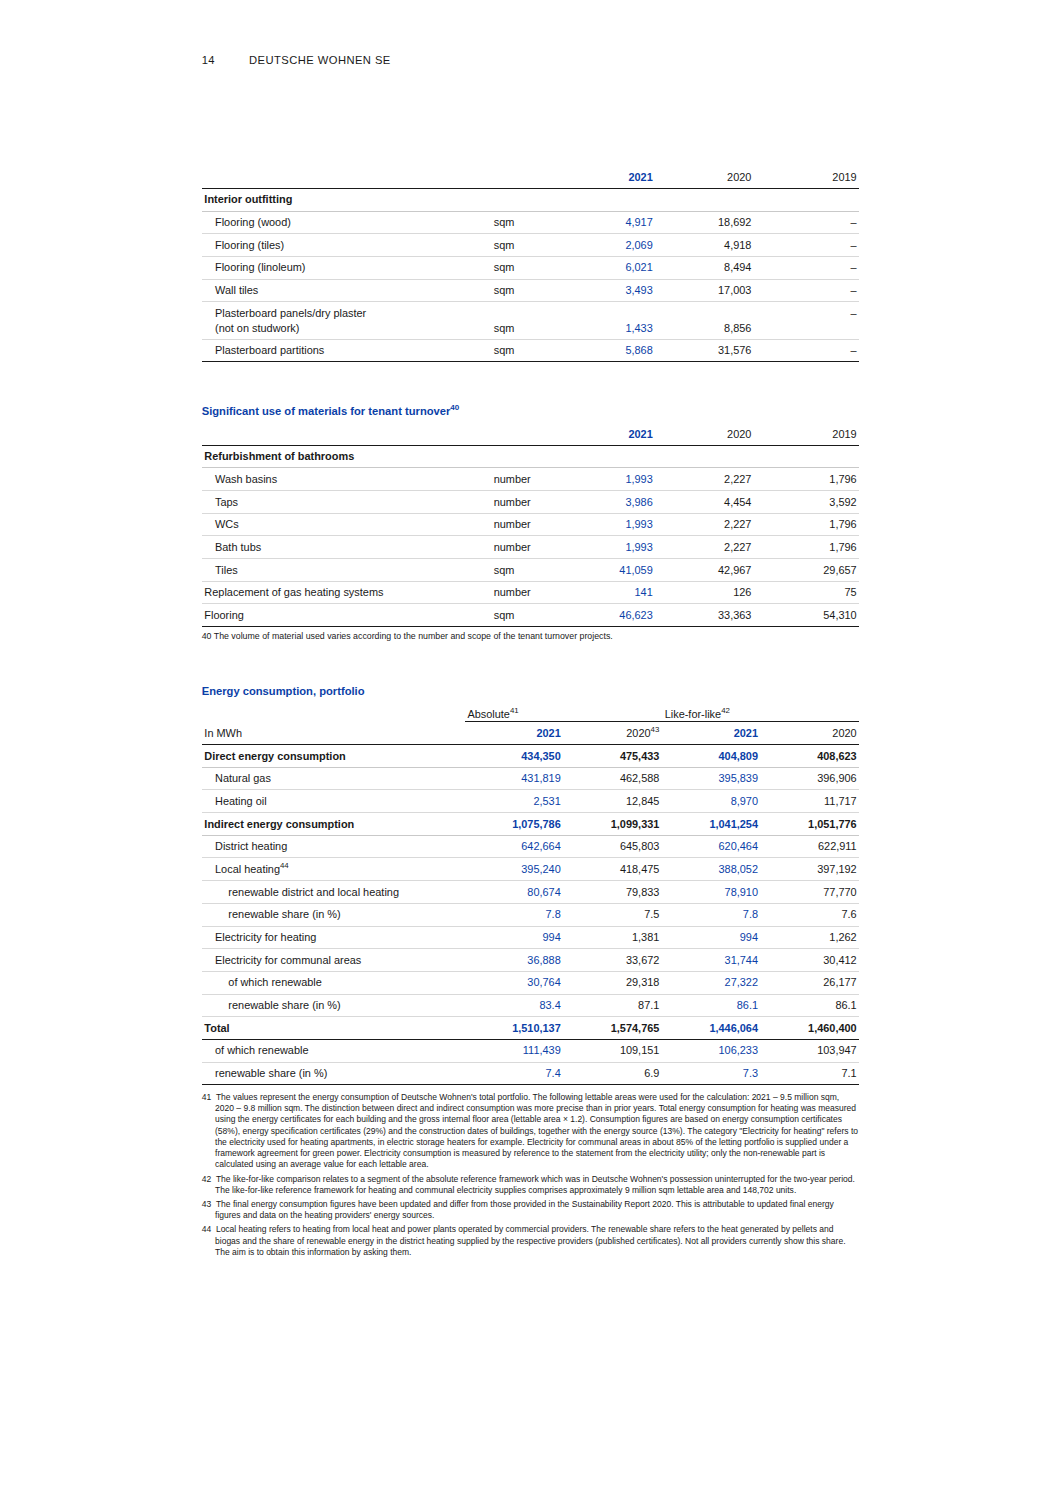14 DEUTSCHE WOHNEN SE
| | | 2021 | 2020 | 2019 |
| --- | --- | --- | --- | --- |
| Interior outfitting | | | | |
| Flooring (wood) | sqm | 4,917 | 18,692 | – |
| Flooring (tiles) | sqm | 2,069 | 4,918 | – |
| Flooring (linoleum) | sqm | 6,021 | 8,494 | – |
| Wall tiles | sqm | 3,493 | 17,003 | – |
| Plasterboard panels/dry plaster (not on studwork) | sqm | 1,433 | 8,856 | – |
| Plasterboard partitions | sqm | 5,868 | 31,576 | – |
Significant use of materials for tenant turnover40
| | | 2021 | 2020 | 2019 |
| --- | --- | --- | --- | --- |
| Refurbishment of bathrooms | | | | |
| Wash basins | number | 1,993 | 2,227 | 1,796 |
| Taps | number | 3,986 | 4,454 | 3,592 |
| WCs | number | 1,993 | 2,227 | 1,796 |
| Bath tubs | number | 1,993 | 2,227 | 1,796 |
| Tiles | sqm | 41,059 | 42,967 | 29,657 |
| Replacement of gas heating systems | number | 141 | 126 | 75 |
| Flooring | sqm | 46,623 | 33,363 | 54,310 |
40 The volume of material used varies according to the number and scope of the tenant turnover projects.
Energy consumption, portfolio
| | Absolute 41 | Like-for-like 42 |
| --- | --- | --- |
| In MWh | 2021 | 2020 43 | 2021 | 2020 |
| Direct energy consumption | 434,350 | 475,433 | 404,809 | 408,623 |
| Natural gas | 431,819 | 462,588 | 395,839 | 396,906 |
| Heating oil | 2,531 | 12,845 | 8,970 | 11,717 |
| Indirect energy consumption | 1,075,786 | 1,099,331 | 1,041,254 | 1,051,776 |
| District heating | 642,664 | 645,803 | 620,464 | 622,911 |
| Local heating 44 | 395,240 | 418,475 | 388,052 | 397,192 |
| renewable district and local heating | 80,674 | 79,833 | 78,910 | 77,770 |
| renewable share (in %) | 7.8 | 7.5 | 7.8 | 7.6 |
| Electricity for heating | 994 | 1,381 | 994 | 1,262 |
| Electricity for communal areas | 36,888 | 33,672 | 31,744 | 30,412 |
| of which renewable | 30,764 | 29,318 | 27,322 | 26,177 |
| renewable share (in %) | 83.4 | 87.1 | 86.1 | 86.1 |
| Total | 1,510,137 | 1,574,765 | 1,446,064 | 1,460,400 |
| of which renewable | 111,439 | 109,151 | 106,233 | 103,947 |
| renewable share (in %) | 7.4 | 6.9 | 7.3 | 7.1 |
41 The values represent the energy consumption of Deutsche Wohnen's total portfolio. The following lettable areas were used for the calculation: 2021 – 9.5 million sqm, 2020 – 9.8 million sqm. The distinction between direct and indirect consumption was more precise than in prior years. Total energy consumption for heating was measured using the energy certificates for each building and the gross internal floor area (lettable area × 1.2). Consumption figures are based on energy consumption certificates (58%), energy specification certificates (29%) and the construction dates of buildings, together with the energy source (13%). The category "Electricity for heating" refers to the electricity used for heating apartments, in electric storage heaters for example. Electricity for communal areas in about 85% of the letting portfolio is supplied under a framework agreement for green power. Electricity consumption is measured by reference to the statement from the electricity utility; only the non-renewable part is calculated using an average value for each lettable area.
42 The like-for-like comparison relates to a segment of the absolute reference framework which was in Deutsche Wohnen's possession uninterrupted for the two-year period. The like-for-like reference framework for heating and communal electricity supplies comprises approximately 9 million sqm lettable area and 148,702 units.
43 The final energy consumption figures have been updated and differ from those provided in the Sustainability Report 2020. This is attributable to updated final energy figures and data on the heating providers' energy sources.
44 Local heating refers to heating from local heat and power plants operated by commercial providers. The renewable share refers to the heat generated by pellets and biogas and the share of renewable energy in the district heating supplied by the respective providers (published certificates). Not all providers currently show this share. The aim is to obtain this information by asking them.